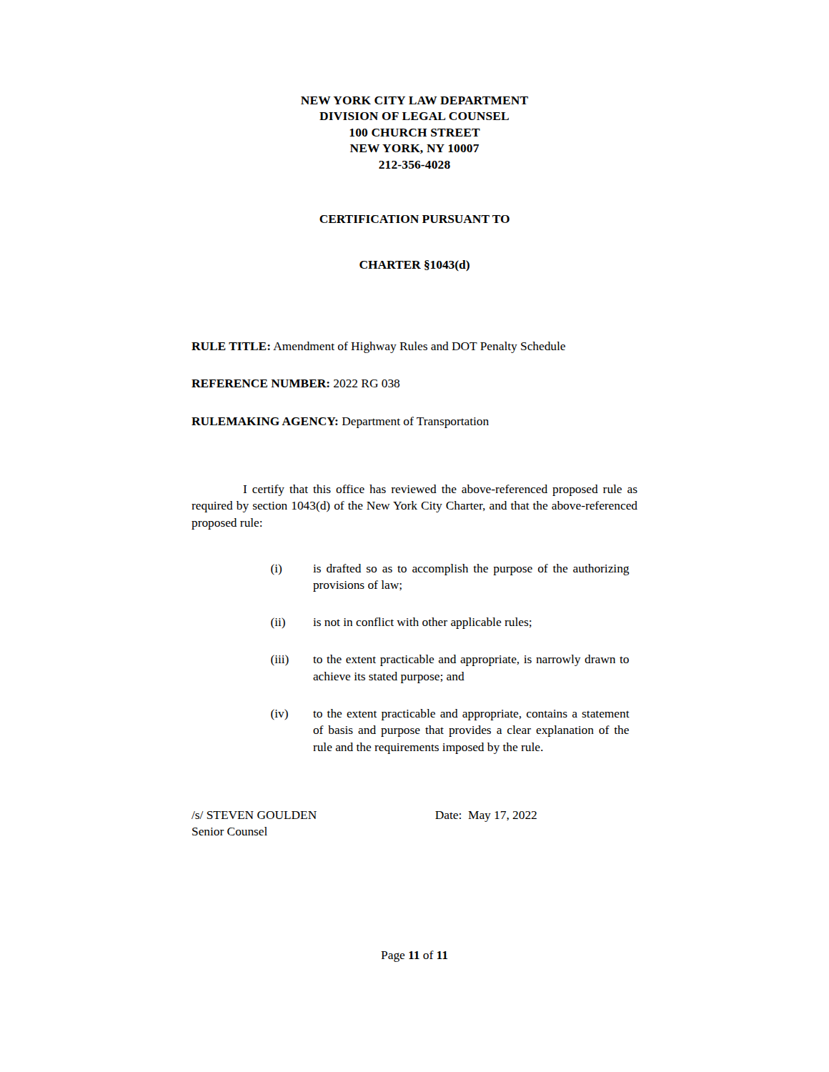NEW YORK CITY LAW DEPARTMENT
DIVISION OF LEGAL COUNSEL
100 CHURCH STREET
NEW YORK, NY 10007
212-356-4028
CERTIFICATION PURSUANT TO
CHARTER §1043(d)
RULE TITLE: Amendment of Highway Rules and DOT Penalty Schedule
REFERENCE NUMBER: 2022 RG 038
RULEMAKING AGENCY: Department of Transportation
I certify that this office has reviewed the above-referenced proposed rule as required by section 1043(d) of the New York City Charter, and that the above-referenced proposed rule:
(i) is drafted so as to accomplish the purpose of the authorizing provisions of law;
(ii) is not in conflict with other applicable rules;
(iii) to the extent practicable and appropriate, is narrowly drawn to achieve its stated purpose; and
(iv) to the extent practicable and appropriate, contains a statement of basis and purpose that provides a clear explanation of the rule and the requirements imposed by the rule.
/s/ STEVEN GOULDEN
Date: May 17, 2022
Senior Counsel
Page 11 of 11